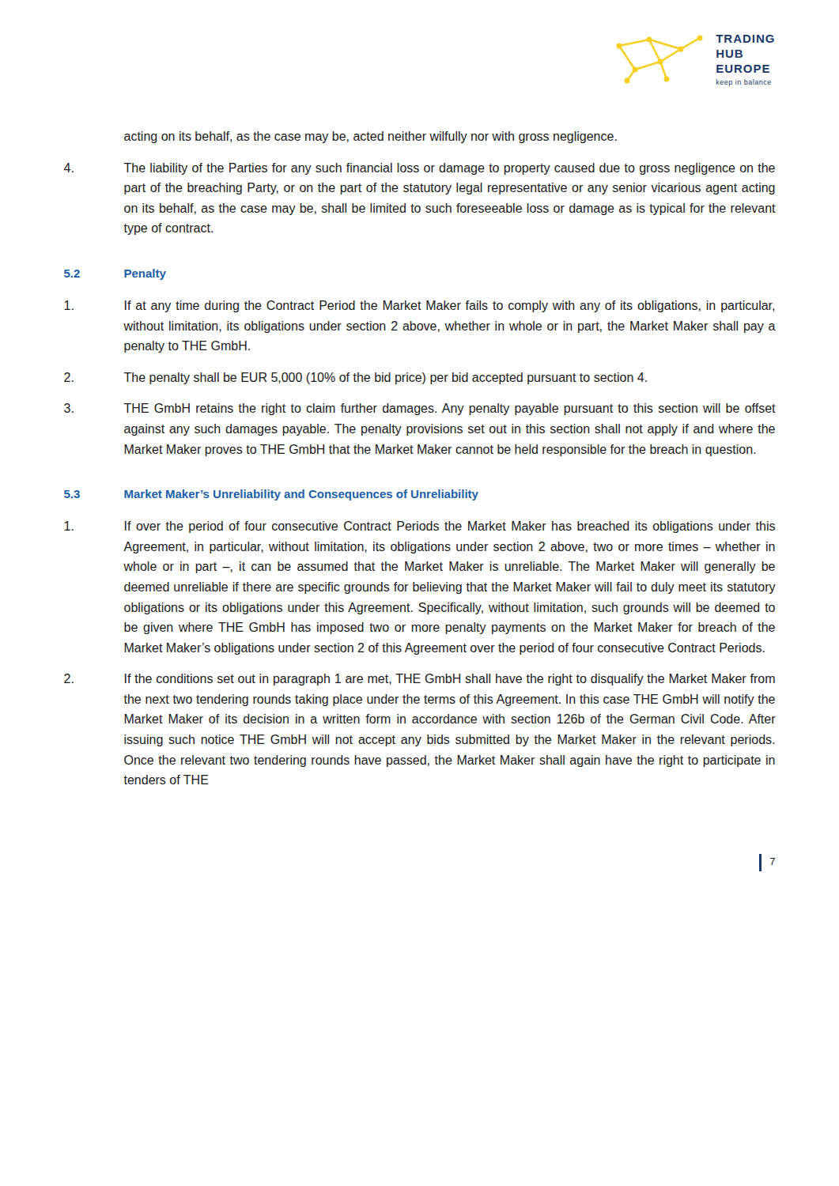TRADING
HUB
EUROPE
keep in balance
acting on its behalf, as the case may be, acted neither wilfully nor with gross negligence.
4. The liability of the Parties for any such financial loss or damage to property caused due to gross negligence on the part of the breaching Party, or on the part of the statutory legal representative or any senior vicarious agent acting on its behalf, as the case may be, shall be limited to such foreseeable loss or damage as is typical for the relevant type of contract.
5.2 Penalty
If at any time during the Contract Period the Market Maker fails to comply with any of its obligations, in particular, without limitation, its obligations under section 2 above, whether in whole or in part, the Market Maker shall pay a penalty to THE GmbH.
The penalty shall be EUR 5,000 (10% of the bid price) per bid accepted pursuant to section 4.
THE GmbH retains the right to claim further damages. Any penalty payable pursuant to this section will be offset against any such damages payable. The penalty provisions set out in this section shall not apply if and where the Market Maker proves to THE GmbH that the Market Maker cannot be held responsible for the breach in question.
5.3 Market Maker’s Unreliability and Consequences of Unreliability
If over the period of four consecutive Contract Periods the Market Maker has breached its obligations under this Agreement, in particular, without limitation, its obligations under section 2 above, two or more times – whether in whole or in part –, it can be assumed that the Market Maker is unreliable. The Market Maker will generally be deemed unreliable if there are specific grounds for believing that the Market Maker will fail to duly meet its statutory obligations or its obligations under this Agreement. Specifically, without limitation, such grounds will be deemed to be given where THE GmbH has imposed two or more penalty payments on the Market Maker for breach of the Market Maker’s obligations under section 2 of this Agreement over the period of four consecutive Contract Periods.
If the conditions set out in paragraph 1 are met, THE GmbH shall have the right to disqualify the Market Maker from the next two tendering rounds taking place under the terms of this Agreement. In this case THE GmbH will notify the Market Maker of its decision in a written form in accordance with section 126b of the German Civil Code. After issuing such notice THE GmbH will not accept any bids submitted by the Market Maker in the relevant periods. Once the relevant two tendering rounds have passed, the Market Maker shall again have the right to participate in tenders of THE
7